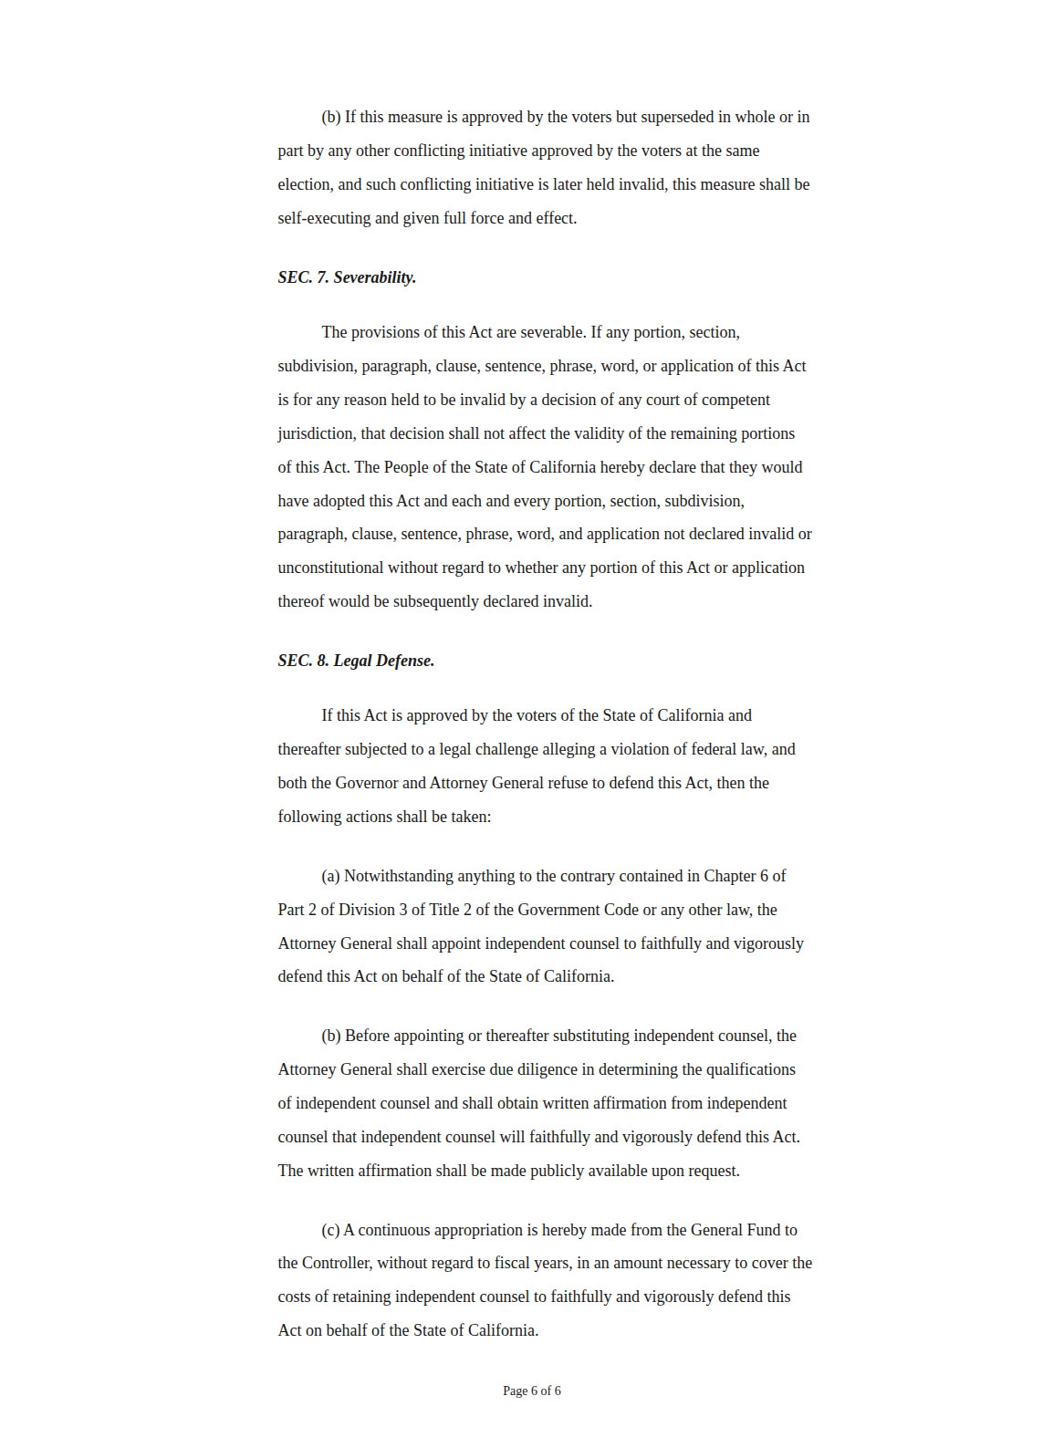(b) If this measure is approved by the voters but superseded in whole or in part by any other conflicting initiative approved by the voters at the same election, and such conflicting initiative is later held invalid, this measure shall be self-executing and given full force and effect.
SEC. 7. Severability.
The provisions of this Act are severable. If any portion, section, subdivision, paragraph, clause, sentence, phrase, word, or application of this Act is for any reason held to be invalid by a decision of any court of competent jurisdiction, that decision shall not affect the validity of the remaining portions of this Act. The People of the State of California hereby declare that they would have adopted this Act and each and every portion, section, subdivision, paragraph, clause, sentence, phrase, word, and application not declared invalid or unconstitutional without regard to whether any portion of this Act or application thereof would be subsequently declared invalid.
SEC. 8. Legal Defense.
If this Act is approved by the voters of the State of California and thereafter subjected to a legal challenge alleging a violation of federal law, and both the Governor and Attorney General refuse to defend this Act, then the following actions shall be taken:
(a) Notwithstanding anything to the contrary contained in Chapter 6 of Part 2 of Division 3 of Title 2 of the Government Code or any other law, the Attorney General shall appoint independent counsel to faithfully and vigorously defend this Act on behalf of the State of California.
(b) Before appointing or thereafter substituting independent counsel, the Attorney General shall exercise due diligence in determining the qualifications of independent counsel and shall obtain written affirmation from independent counsel that independent counsel will faithfully and vigorously defend this Act. The written affirmation shall be made publicly available upon request.
(c) A continuous appropriation is hereby made from the General Fund to the Controller, without regard to fiscal years, in an amount necessary to cover the costs of retaining independent counsel to faithfully and vigorously defend this Act on behalf of the State of California.
Page 6 of 6